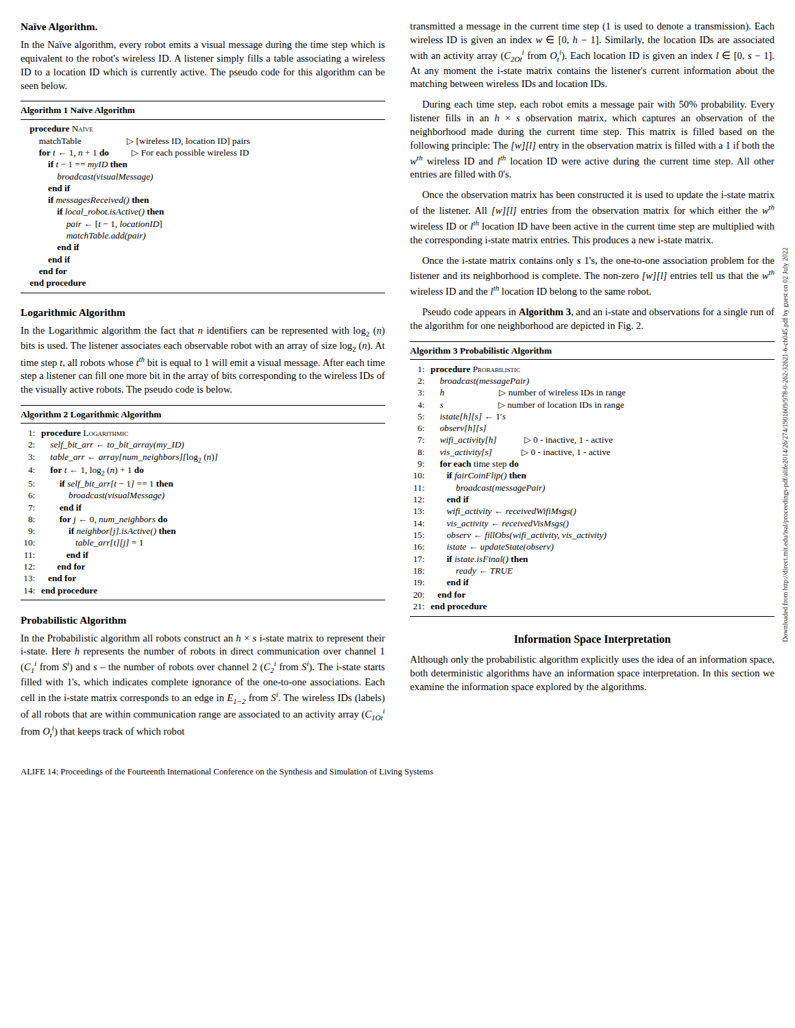Downloaded from http://direct.mit.edu/isal/proceedings-pdf/alife2014/26/274/1901609/978-0-262-32621-6-ch045.pdf by guest on 02 July 2022
Naïve Algorithm.
In the Naïve algorithm, every robot emits a visual message during the time step which is equivalent to the robot's wireless ID. A listener simply fills a table associating a wireless ID to a location ID which is currently active. The pseudo code for this algorithm can be seen below.
Algorithm 1 Naïve Algorithm
    procedure Naïve
        matchTable                    ▷ [wireless ID, location ID] pairs
        for t ← 1, n + 1 do          ▷ For each possible wireless ID
            if t − 1 == myID then
                broadcast(visualMessage)
            end if
            if messagesReceived() then
                if local_robot.isActive() then
                    pair ← [t − 1, locationID]
                    matchTable.add(pair)
                end if
            end if
        end for
    end procedure
Logarithmic Algorithm
In the Logarithmic algorithm the fact that n identifiers can be represented with log2 (n) bits is used. The listener associates each observable robot with an array of size log2 (n). At time step t, all robots whose tth bit is equal to 1 will emit a visual message. After each time step a listener can fill one more bit in the array of bits corresponding to the wireless IDs of the visually active robots. The pseudo code is below.
Algorithm 2 Logarithmic Algorithm
1: procedure Logarithmic
2:     self_bit_arr ← to_bit_array(my_ID)
3:     table_arr ← array[num_neighbors][log2 (n)]
4:     for t ← 1, log2 (n) + 1 do
5:         if self_bit_arr[t − 1] == 1 then
6:             broadcast(visualMessage)
7:         end if
8:         for j ← 0, num_neighbors do
9:             if neighbor[j].isActive() then
10:                table_arr[t][j] = 1
11:            end if
12:        end for
13:    end for
14: end procedure
Probabilistic Algorithm
In the Probabilistic algorithm all robots construct an h × s i-state matrix to represent their i-state. Here h represents the number of robots in direct communication over channel 1 (C1i from Si) and s – the number of robots over channel 2 (C2i from Si). The i-state starts filled with 1's, which indicates complete ignorance of the one-to-one associations. Each cell in the i-state matrix corresponds to an edge in E1−2 from Si. The wireless IDs (labels) of all robots that are within communication range are associated to an activity array (C1Oti from Oti) that keeps track of which robot
transmitted a message in the current time step (1 is used to denote a transmission). Each wireless ID is given an index w ∈ [0, h − 1]. Similarly, the location IDs are associated with an activity array (C2Oti from Oti). Each location ID is given an index l ∈ [0, s − 1]. At any moment the i-state matrix contains the listener's current information about the matching between wireless IDs and location IDs.
During each time step, each robot emits a message pair with 50% probability. Every listener fills in an h × s observation matrix, which captures an observation of the neighborhood made during the current time step. This matrix is filled based on the following principle: The [w][l] entry in the observation matrix is filled with a 1 if both the wth wireless ID and lth location ID were active during the current time step. All other entries are filled with 0's.
Once the observation matrix has been constructed it is used to update the i-state matrix of the listener. All [w][l] entries from the observation matrix for which either the wth wireless ID or lth location ID have been active in the current time step are multiplied with the corresponding i-state matrix entries. This produces a new i-state matrix.
Once the i-state matrix contains only s 1's, the one-to-one association problem for the listener and its neighborhood is complete. The non-zero [w][l] entries tell us that the wth wireless ID and the lth location ID belong to the same robot.
Pseudo code appears in Algorithm 3, and an i-state and observations for a single run of the algorithm for one neighborhood are depicted in Fig. 2.
Algorithm 3 Probabilistic Algorithm
1: procedure Probabilistic
2:     broadcast(messagePair)
3:     h                        ▷ number of wireless IDs in range
4:     s                        ▷ number of location IDs in range
5:     istate[h][s] ← 1′s
6:     observ[h][s]
7:     wifi_activity[h]            ▷ 0 - inactive, 1 - active
8:     vis_activity[s]             ▷ 0 - inactive, 1 - active
9:     for each time step do
10:        if fairCoinFlip() then
11:            broadcast(messagePair)
12:        end if
13:        wifi_activity ← receivedWifiMsgs()
14:        vis_activity ← receivedVisMsgs()
15:        observ ← fillObs(wifi_activity, vis_activity)
16:        istate ← updateState(observ)
17:        if istate.isFinal() then
18:            ready ← TRUE
19:        end if
20:    end for
21: end procedure
Information Space Interpretation
Although only the probabilistic algorithm explicitly uses the idea of an information space, both deterministic algorithms have an information space interpretation. In this section we examine the information space explored by the algorithms.
ALIFE 14: Proceedings of the Fourteenth International Conference on the Synthesis and Simulation of Living Systems